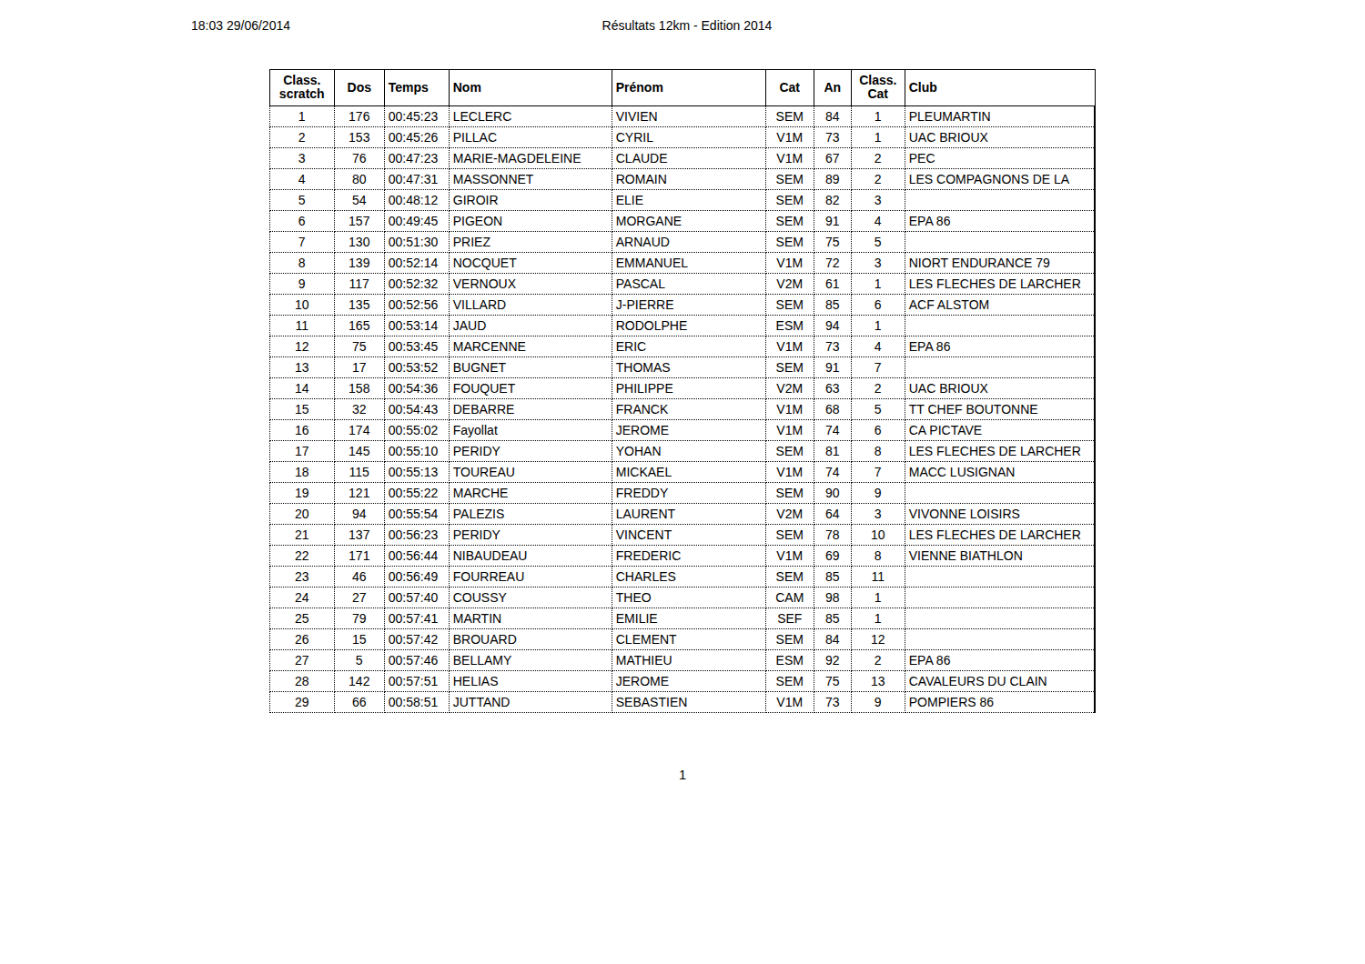18:03 29/06/2014
Résultats 12km - Edition 2014
| Class. scratch | Dos | Temps | Nom | Prénom | Cat | An | Class. Cat | Club |
| --- | --- | --- | --- | --- | --- | --- | --- | --- |
| 1 | 176 | 00:45:23 | LECLERC | VIVIEN | SEM | 84 | 1 | PLEUMARTIN |
| 2 | 153 | 00:45:26 | PILLAC | CYRIL | V1M | 73 | 1 | UAC BRIOUX |
| 3 | 76 | 00:47:23 | MARIE-MAGDELEINE | CLAUDE | V1M | 67 | 2 | PEC |
| 4 | 80 | 00:47:31 | MASSONNET | ROMAIN | SEM | 89 | 2 | LES COMPAGNONS DE LA |
| 5 | 54 | 00:48:12 | GIROIR | ELIE | SEM | 82 | 3 | |
| 6 | 157 | 00:49:45 | PIGEON | MORGANE | SEM | 91 | 4 | EPA 86 |
| 7 | 130 | 00:51:30 | PRIEZ | ARNAUD | SEM | 75 | 5 | |
| 8 | 139 | 00:52:14 | NOCQUET | EMMANUEL | V1M | 72 | 3 | NIORT ENDURANCE 79 |
| 9 | 117 | 00:52:32 | VERNOUX | PASCAL | V2M | 61 | 1 | LES FLECHES DE LARCHER |
| 10 | 135 | 00:52:56 | VILLARD | J-PIERRE | SEM | 85 | 6 | ACF ALSTOM |
| 11 | 165 | 00:53:14 | JAUD | RODOLPHE | ESM | 94 | 1 | |
| 12 | 75 | 00:53:45 | MARCENNE | ERIC | V1M | 73 | 4 | EPA 86 |
| 13 | 17 | 00:53:52 | BUGNET | THOMAS | SEM | 91 | 7 | |
| 14 | 158 | 00:54:36 | FOUQUET | PHILIPPE | V2M | 63 | 2 | UAC BRIOUX |
| 15 | 32 | 00:54:43 | DEBARRE | FRANCK | V1M | 68 | 5 | TT CHEF BOUTONNE |
| 16 | 174 | 00:55:02 | Fayollat | JEROME | V1M | 74 | 6 | CA PICTAVE |
| 17 | 145 | 00:55:10 | PERIDY | YOHAN | SEM | 81 | 8 | LES FLECHES DE LARCHER |
| 18 | 115 | 00:55:13 | TOUREAU | MICKAEL | V1M | 74 | 7 | MACC LUSIGNAN |
| 19 | 121 | 00:55:22 | MARCHE | FREDDY | SEM | 90 | 9 | |
| 20 | 94 | 00:55:54 | PALEZIS | LAURENT | V2M | 64 | 3 | VIVONNE LOISIRS |
| 21 | 137 | 00:56:23 | PERIDY | VINCENT | SEM | 78 | 10 | LES FLECHES DE LARCHER |
| 22 | 171 | 00:56:44 | NIBAUDEAU | FREDERIC | V1M | 69 | 8 | VIENNE BIATHLON |
| 23 | 46 | 00:56:49 | FOURREAU | CHARLES | SEM | 85 | 11 | |
| 24 | 27 | 00:57:40 | COUSSY | THEO | CAM | 98 | 1 | |
| 25 | 79 | 00:57:41 | MARTIN | EMILIE | SEF | 85 | 1 | |
| 26 | 15 | 00:57:42 | BROUARD | CLEMENT | SEM | 84 | 12 | |
| 27 | 5 | 00:57:46 | BELLAMY | MATHIEU | ESM | 92 | 2 | EPA 86 |
| 28 | 142 | 00:57:51 | HELIAS | JEROME | SEM | 75 | 13 | CAVALEURS DU CLAIN |
| 29 | 66 | 00:58:51 | JUTTAND | SEBASTIEN | V1M | 73 | 9 | POMPIERS 86 |
1